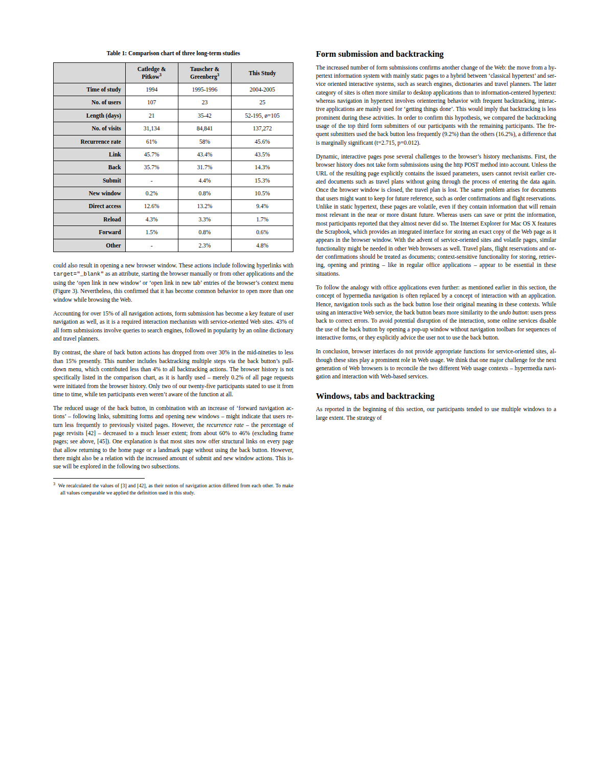Table 1: Comparison chart of three long-term studies
| | Catledge & Pitkow 3 | Tauscher & Greenberg 3 | This Study |
| --- | --- | --- | --- |
| Time of study | 1994 | 1995-1996 | 2004-2005 |
| No. of users | 107 | 23 | 25 |
| Length (days) | 21 | 35-42 | 52-195, ø=105 |
| No. of visits | 31,134 | 84,841 | 137,272 |
| Recurrence rate | 61% | 58% | 45.6% |
| Link | 45.7% | 43.4% | 43.5% |
| Back | 35.7% | 31.7% | 14.3% |
| Submit | - | 4.4% | 15.3% |
| New window | 0.2% | 0.8% | 10.5% |
| Direct access | 12.6% | 13.2% | 9.4% |
| Reload | 4.3% | 3.3% | 1.7% |
| Forward | 1.5% | 0.8% | 0.6% |
| Other | - | 2.3% | 4.8% |
could also result in opening a new browser window. These actions include following hyperlinks with target="_blank" as an attribute, starting the browser manually or from other applications and the using the ‘open link in new window’ or ‘open link in new tab’ entries of the browser’s context menu (Figure 3). Nevertheless, this confirmed that it has become common behavior to open more than one window while browsing the Web.
Accounting for over 15% of all navigation actions, form submission has become a key feature of user navigation as well, as it is a required interaction mechanism with service-oriented Web sites. 43% of all form submissions involve queries to search engines, followed in popularity by an online dictionary and travel planners.
By contrast, the share of back button actions has dropped from over 30% in the mid-nineties to less than 15% presently. This number includes backtracking multiple steps via the back button’s pull-down menu, which contributed less than 4% to all backtracking actions. The browser history is not specifically listed in the comparison chart, as it is hardly used – merely 0.2% of all page requests were initiated from the browser history. Only two of our twenty-five participants stated to use it from time to time, while ten participants even weren’t aware of the function at all.
The reduced usage of the back button, in combination with an increase of ‘forward navigation actions’ – following links, submitting forms and opening new windows – might indicate that users return less frequently to previously visited pages. However, the recurrence rate – the percentage of page revisits [42] – decreased to a much lesser extent; from about 60% to 46% (excluding frame pages; see above, [45]). One explanation is that most sites now offer structural links on every page that allow returning to the home page or a landmark page without using the back button. However, there might also be a relation with the increased amount of submit and new window actions. This issue will be explored in the following two subsections.
3 We recalculated the values of [3] and [42], as their notion of navigation action differed from each other. To make all values comparable we applied the definition used in this study.
Form submission and backtracking
The increased number of form submissions confirms another change of the Web: the move from a hypertext information system with mainly static pages to a hybrid between ‘classical hypertext’ and service oriented interactive systems, such as search engines, dictionaries and travel planners. The latter category of sites is often more similar to desktop applications than to information-centered hypertext: whereas navigation in hypertext involves orienteering behavior with frequent backtracking, interactive applications are mainly used for ‘getting things done’. This would imply that backtracking is less prominent during these activities. In order to confirm this hypothesis, we compared the backtracking usage of the top third form submitters of our participants with the remaining participants. The frequent submitters used the back button less frequently (9.2%) than the others (16.2%), a difference that is marginally significant (t=2.715, p=0.012).
Dynamic, interactive pages pose several challenges to the browser’s history mechanisms. First, the browser history does not take form submissions using the http POST method into account. Unless the URL of the resulting page explicitly contains the issued parameters, users cannot revisit earlier created documents such as travel plans without going through the process of entering the data again. Once the browser window is closed, the travel plan is lost. The same problem arises for documents that users might want to keep for future reference, such as order confirmations and flight reservations. Unlike in static hypertext, these pages are volatile, even if they contain information that will remain most relevant in the near or more distant future. Whereas users can save or print the information, most participants reported that they almost never did so. The Internet Explorer for Mac OS X features the Scrapbook, which provides an integrated interface for storing an exact copy of the Web page as it appears in the browser window. With the advent of service-oriented sites and volatile pages, similar functionality might be needed in other Web browsers as well. Travel plans, flight reservations and order confirmations should be treated as documents; context-sensitive functionality for storing, retrieving, opening and printing – like in regular office applications – appear to be essential in these situations.
To follow the analogy with office applications even further: as mentioned earlier in this section, the concept of hypermedia navigation is often replaced by a concept of interaction with an application. Hence, navigation tools such as the back button lose their original meaning in these contexts. While using an interactive Web service, the back button bears more similarity to the undo button: users press back to correct errors. To avoid potential disruption of the interaction, some online services disable the use of the back button by opening a pop-up window without navigation toolbars for sequences of interactive forms, or they explicitly advice the user not to use the back button.
In conclusion, browser interfaces do not provide appropriate functions for service-oriented sites, although these sites play a prominent role in Web usage. We think that one major challenge for the next generation of Web browsers is to reconcile the two different Web usage contexts – hypermedia navigation and interaction with Web-based services.
Windows, tabs and backtracking
As reported in the beginning of this section, our participants tended to use multiple windows to a large extent. The strategy of